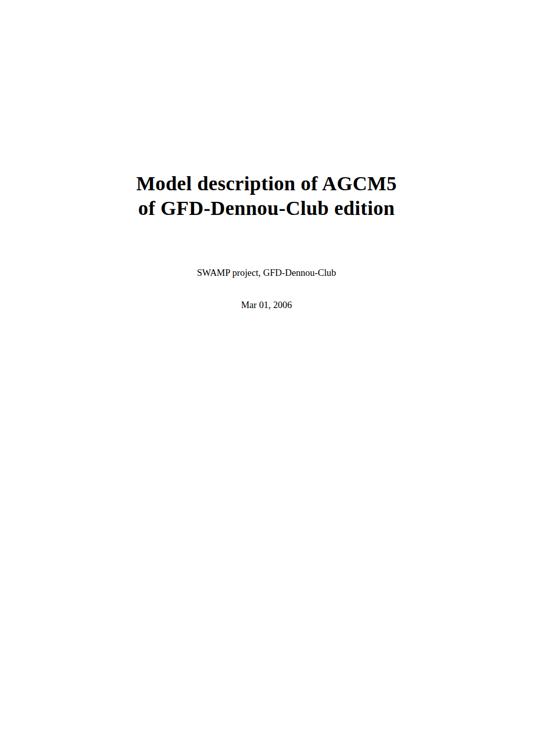Model description of AGCM5
of GFD-Dennou-Club edition
SWAMP project, GFD-Dennou-Club
Mar 01, 2006